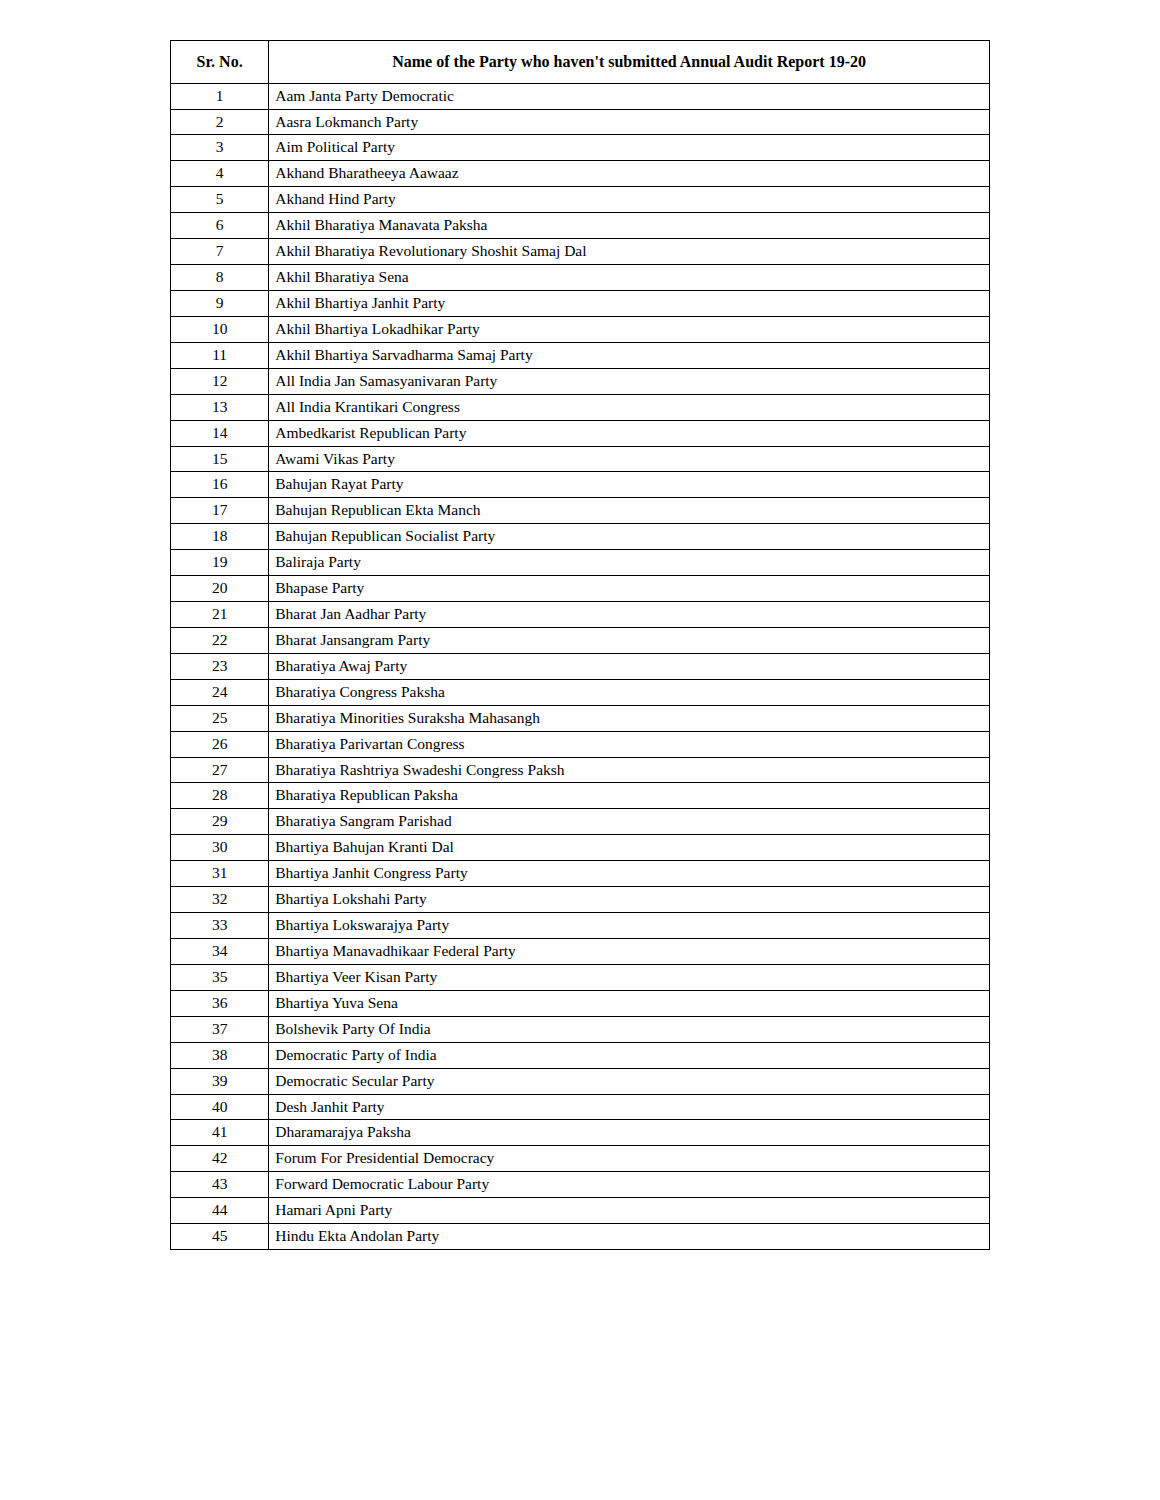| Sr. No. | Name of the Party who haven't submitted Annual Audit Report 19-20 |
| --- | --- |
| 1 | Aam Janta Party Democratic |
| 2 | Aasra Lokmanch Party |
| 3 | Aim Political Party |
| 4 | Akhand Bharatheeya Aawaaz |
| 5 | Akhand Hind Party |
| 6 | Akhil Bharatiya Manavata Paksha |
| 7 | Akhil Bharatiya Revolutionary Shoshit Samaj Dal |
| 8 | Akhil Bharatiya Sena |
| 9 | Akhil Bhartiya Janhit Party |
| 10 | Akhil Bhartiya Lokadhikar Party |
| 11 | Akhil Bhartiya Sarvadharma Samaj Party |
| 12 | All India Jan Samasyanivaran Party |
| 13 | All India Krantikari Congress |
| 14 | Ambedkarist Republican Party |
| 15 | Awami Vikas Party |
| 16 | Bahujan Rayat Party |
| 17 | Bahujan Republican Ekta Manch |
| 18 | Bahujan Republican Socialist Party |
| 19 | Baliraja Party |
| 20 | Bhapase Party |
| 21 | Bharat Jan Aadhar Party |
| 22 | Bharat Jansangram Party |
| 23 | Bharatiya Awaj Party |
| 24 | Bharatiya Congress Paksha |
| 25 | Bharatiya Minorities Suraksha Mahasangh |
| 26 | Bharatiya Parivartan Congress |
| 27 | Bharatiya Rashtriya Swadeshi Congress Paksh |
| 28 | Bharatiya Republican Paksha |
| 29 | Bharatiya Sangram Parishad |
| 30 | Bhartiya Bahujan Kranti Dal |
| 31 | Bhartiya Janhit Congress Party |
| 32 | Bhartiya Lokshahi Party |
| 33 | Bhartiya Lokswarajya Party |
| 34 | Bhartiya Manavadhikaar Federal Party |
| 35 | Bhartiya Veer Kisan Party |
| 36 | Bhartiya Yuva Sena |
| 37 | Bolshevik Party Of India |
| 38 | Democratic Party of India |
| 39 | Democratic Secular Party |
| 40 | Desh Janhit Party |
| 41 | Dharamarajya Paksha |
| 42 | Forum For Presidential Democracy |
| 43 | Forward Democratic Labour Party |
| 44 | Hamari Apni Party |
| 45 | Hindu Ekta Andolan Party |